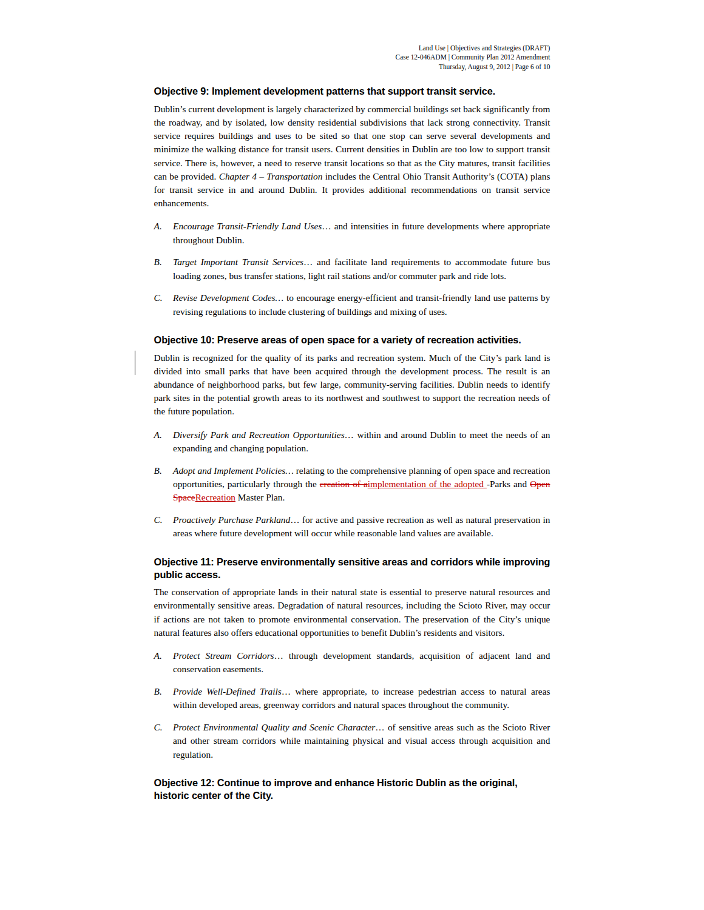Land Use | Objectives and Strategies (DRAFT)
Case 12-046ADM | Community Plan 2012 Amendment
Thursday, August 9, 2012 | Page 6 of 10
Objective 9: Implement development patterns that support transit service.
Dublin’s current development is largely characterized by commercial buildings set back significantly from the roadway, and by isolated, low density residential subdivisions that lack strong connectivity. Transit service requires buildings and uses to be sited so that one stop can serve several developments and minimize the walking distance for transit users. Current densities in Dublin are too low to support transit service. There is, however, a need to reserve transit locations so that as the City matures, transit facilities can be provided. Chapter 4 – Transportation includes the Central Ohio Transit Authority’s (COTA) plans for transit service in and around Dublin. It provides additional recommendations on transit service enhancements.
A. Encourage Transit-Friendly Land Uses… and intensities in future developments where appropriate throughout Dublin.
B. Target Important Transit Services… and facilitate land requirements to accommodate future bus loading zones, bus transfer stations, light rail stations and/or commuter park and ride lots.
C. Revise Development Codes… to encourage energy-efficient and transit-friendly land use patterns by revising regulations to include clustering of buildings and mixing of uses.
Objective 10: Preserve areas of open space for a variety of recreation activities.
Dublin is recognized for the quality of its parks and recreation system. Much of the City’s park land is divided into small parks that have been acquired through the development process. The result is an abundance of neighborhood parks, but few large, community-serving facilities. Dublin needs to identify park sites in the potential growth areas to its northwest and southwest to support the recreation needs of the future population.
A. Diversify Park and Recreation Opportunities… within and around Dublin to meet the needs of an expanding and changing population.
B. Adopt and Implement Policies… relating to the comprehensive planning of open space and recreation opportunities, particularly through the creation of a implementation of the adopted -Parks and Open Space Recreation Master Plan.
C. Proactively Purchase Parkland… for active and passive recreation as well as natural preservation in areas where future development will occur while reasonable land values are available.
Objective 11: Preserve environmentally sensitive areas and corridors while improving public access.
The conservation of appropriate lands in their natural state is essential to preserve natural resources and environmentally sensitive areas. Degradation of natural resources, including the Scioto River, may occur if actions are not taken to promote environmental conservation. The preservation of the City’s unique natural features also offers educational opportunities to benefit Dublin’s residents and visitors.
A. Protect Stream Corridors… through development standards, acquisition of adjacent land and conservation easements.
B. Provide Well-Defined Trails… where appropriate, to increase pedestrian access to natural areas within developed areas, greenway corridors and natural spaces throughout the community.
C. Protect Environmental Quality and Scenic Character… of sensitive areas such as the Scioto River and other stream corridors while maintaining physical and visual access through acquisition and regulation.
Objective 12: Continue to improve and enhance Historic Dublin as the original, historic center of the City.